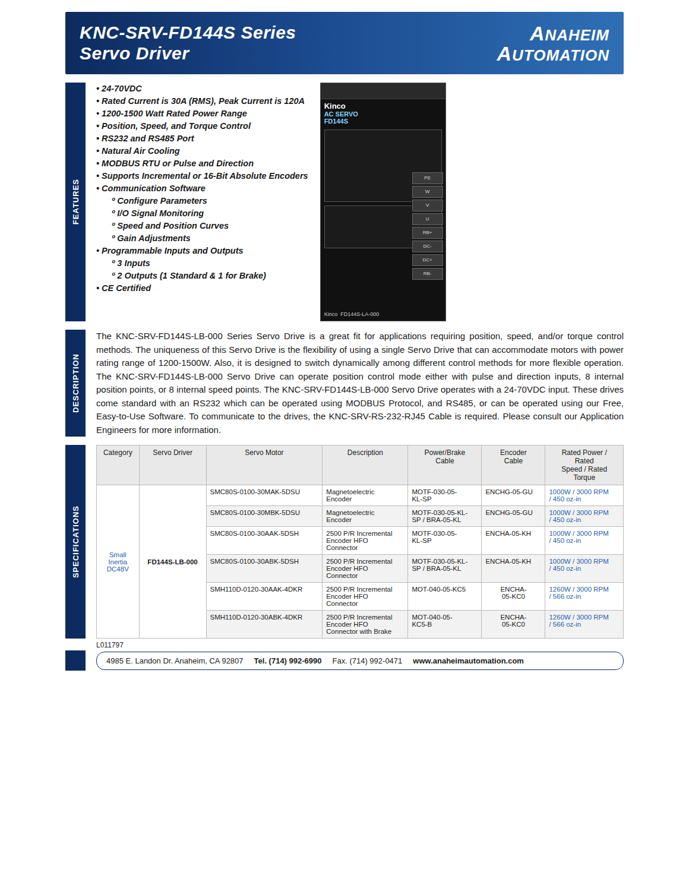KNC-SRV-FD144S Series
Servo Driver
ANAHEIM
AUTOMATION
FEATURES
24-70VDC
Rated Current is 30A (RMS), Peak Current is 120A
1200-1500 Watt Rated Power Range
Position, Speed, and Torque Control
RS232 and RS485 Port
Natural Air Cooling
MODBUS RTU or Pulse and Direction
Supports Incremental or 16-Bit Absolute Encoders
Communication Software
Configure Parameters
I/O Signal Monitoring
Speed and Position Curves
Gain Adjustments
Programmable Inputs and Outputs
3 Inputs
2 Outputs (1 Standard & 1 for Brake)
CE Certified
Kinco
AC SERVO
FD144S
PE
W
V
U
RB+
DC-
DC+
RB-
Kinco FD144S-LA-000
DESCRIPTION
The KNC-SRV-FD144S-LB-000 Series Servo Drive is a great fit for applications requiring position, speed, and/or torque control methods. The uniqueness of this Servo Drive is the flexibility of using a single Servo Drive that can accommodate motors with power rating range of 1200-1500W. Also, it is designed to switch dynamically among different control methods for more flexible operation. The KNC-SRV-FD144S-LB-000 Servo Drive can operate position control mode either with pulse and direction inputs, 8 internal position points, or 8 internal speed points. The KNC-SRV-FD144S-LB-000 Servo Drive operates with a 24-70VDC input. These drives come standard with an RS232 which can be operated using MODBUS Protocol, and RS485, or can be operated using our Free, Easy-to-Use Software. To communicate to the drives, the KNC-SRV-RS-232-RJ45 Cable is required. Please consult our Application Engineers for more information.
SPECIFICATIONS
| Category | Servo Driver | Servo Motor | Description | Power/Brake Cable | Encoder Cable | Rated Power / Rated Speed / Rated Torque |
| --- | --- | --- | --- | --- | --- | --- |
| Small Inertia DC48V | FD144S-LB-000 | SMC80S-0100-30MAK-5DSU | Magnetoelectric Encoder | MOTF-030-05- KL-SP | ENCHG-05-GU | 1000W / 3000 RPM / 450 oz-in |
| SMC80S-0100-30MBK-5DSU | Magnetoelectric Encoder | MOTF-030-05-KL- SP / BRA-05-KL | ENCHG-05-GU | 1000W / 3000 RPM / 450 oz-in |
| SMC80S-0100-30AAK-5DSH | 2500 P/R Incremental Encoder HFO Connector | MOTF-030-05- KL-SP | ENCHA-05-KH | 1000W / 3000 RPM / 450 oz-in |
| SMC80S-0100-30ABK-5DSH | 2500 P/R Incremental Encoder HFO Connector | MOTF-030-05-KL- SP / BRA-05-KL | ENCHA-05-KH | 1000W / 3000 RPM / 450 oz-in |
| SMH110D-0120-30AAK-4DKR | 2500 P/R Incremental Encoder HFO Connector | MOT-040-05-KC5 | ENCHA- 05-KC0 | 1260W / 3000 RPM / 566 oz-in |
| SMH110D-0120-30ABK-4DKR | 2500 P/R Incremental Encoder HFO Connector with Brake | MOT-040-05- KC5-B | ENCHA- 05-KC0 | 1260W / 3000 RPM / 566 oz-in |
L011797
4985 E. Landon Dr. Anaheim, CA 92807 Tel. (714) 992-6990 Fax. (714) 992-0471 www.anaheimautomation.com